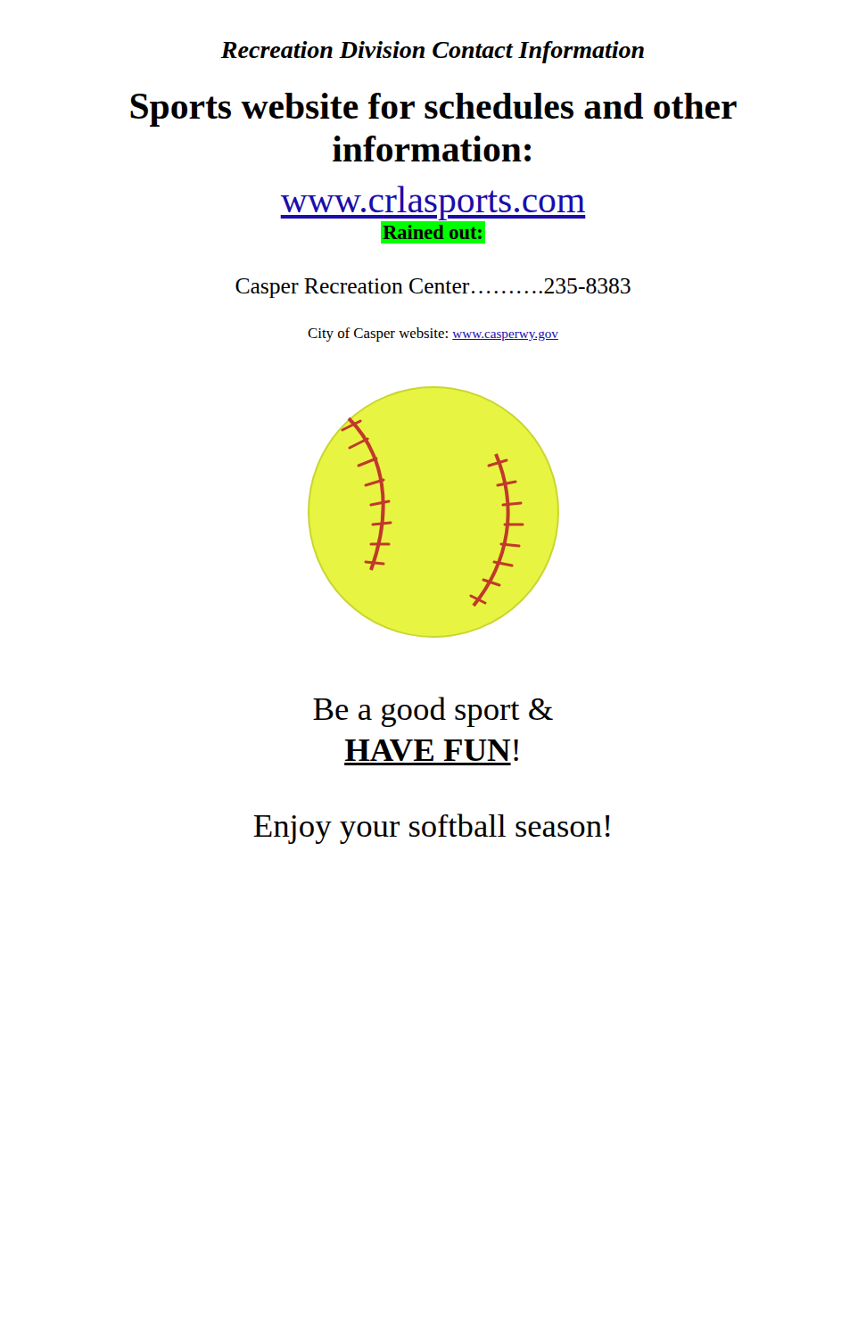Recreation Division Contact Information
Sports website for schedules and other information:
www.crlasports.com
Rained out:
Casper Recreation Center……….235-8383
City of Casper website: www.casperwy.gov
Be a good sport &
HAVE FUN!
Enjoy your softball season!